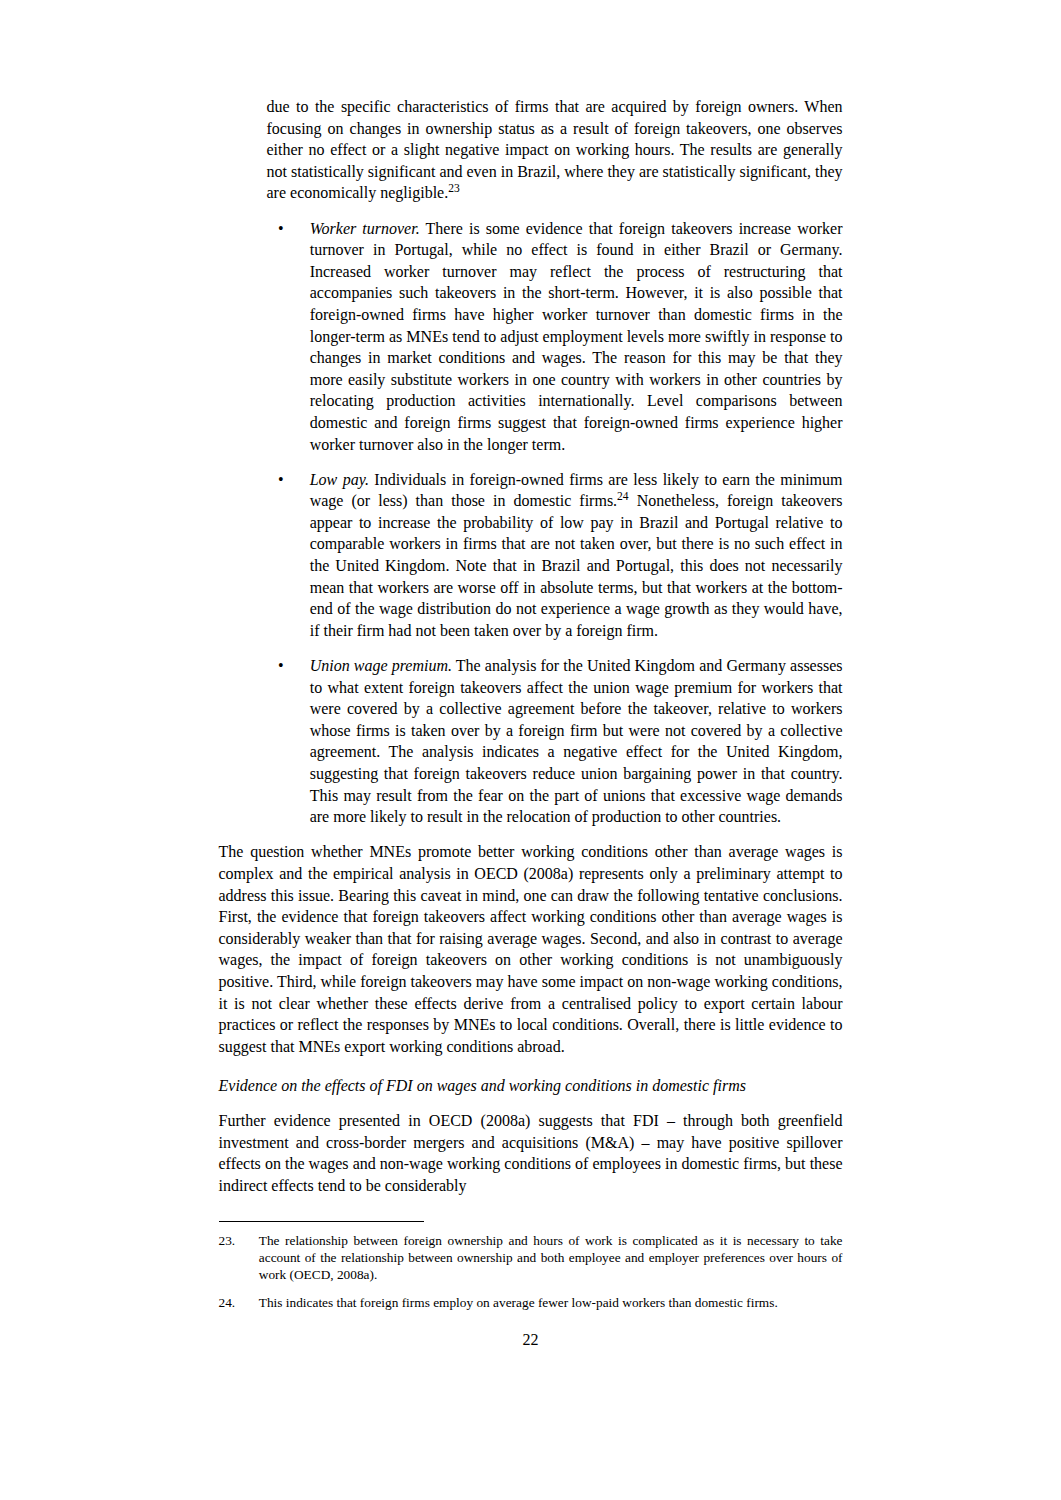due to the specific characteristics of firms that are acquired by foreign owners. When focusing on changes in ownership status as a result of foreign takeovers, one observes either no effect or a slight negative impact on working hours. The results are generally not statistically significant and even in Brazil, where they are statistically significant, they are economically negligible.23
Worker turnover. There is some evidence that foreign takeovers increase worker turnover in Portugal, while no effect is found in either Brazil or Germany. Increased worker turnover may reflect the process of restructuring that accompanies such takeovers in the short-term. However, it is also possible that foreign-owned firms have higher worker turnover than domestic firms in the longer-term as MNEs tend to adjust employment levels more swiftly in response to changes in market conditions and wages. The reason for this may be that they more easily substitute workers in one country with workers in other countries by relocating production activities internationally. Level comparisons between domestic and foreign firms suggest that foreign-owned firms experience higher worker turnover also in the longer term.
Low pay. Individuals in foreign-owned firms are less likely to earn the minimum wage (or less) than those in domestic firms.24 Nonetheless, foreign takeovers appear to increase the probability of low pay in Brazil and Portugal relative to comparable workers in firms that are not taken over, but there is no such effect in the United Kingdom. Note that in Brazil and Portugal, this does not necessarily mean that workers are worse off in absolute terms, but that workers at the bottom-end of the wage distribution do not experience a wage growth as they would have, if their firm had not been taken over by a foreign firm.
Union wage premium. The analysis for the United Kingdom and Germany assesses to what extent foreign takeovers affect the union wage premium for workers that were covered by a collective agreement before the takeover, relative to workers whose firms is taken over by a foreign firm but were not covered by a collective agreement. The analysis indicates a negative effect for the United Kingdom, suggesting that foreign takeovers reduce union bargaining power in that country. This may result from the fear on the part of unions that excessive wage demands are more likely to result in the relocation of production to other countries.
The question whether MNEs promote better working conditions other than average wages is complex and the empirical analysis in OECD (2008a) represents only a preliminary attempt to address this issue. Bearing this caveat in mind, one can draw the following tentative conclusions. First, the evidence that foreign takeovers affect working conditions other than average wages is considerably weaker than that for raising average wages. Second, and also in contrast to average wages, the impact of foreign takeovers on other working conditions is not unambiguously positive. Third, while foreign takeovers may have some impact on non-wage working conditions, it is not clear whether these effects derive from a centralised policy to export certain labour practices or reflect the responses by MNEs to local conditions. Overall, there is little evidence to suggest that MNEs export working conditions abroad.
Evidence on the effects of FDI on wages and working conditions in domestic firms
Further evidence presented in OECD (2008a) suggests that FDI – through both greenfield investment and cross-border mergers and acquisitions (M&A) – may have positive spillover effects on the wages and non-wage working conditions of employees in domestic firms, but these indirect effects tend to be considerably
23.
The relationship between foreign ownership and hours of work is complicated as it is necessary to take account of the relationship between ownership and both employee and employer preferences over hours of work (OECD, 2008a).
24.
This indicates that foreign firms employ on average fewer low-paid workers than domestic firms.
22